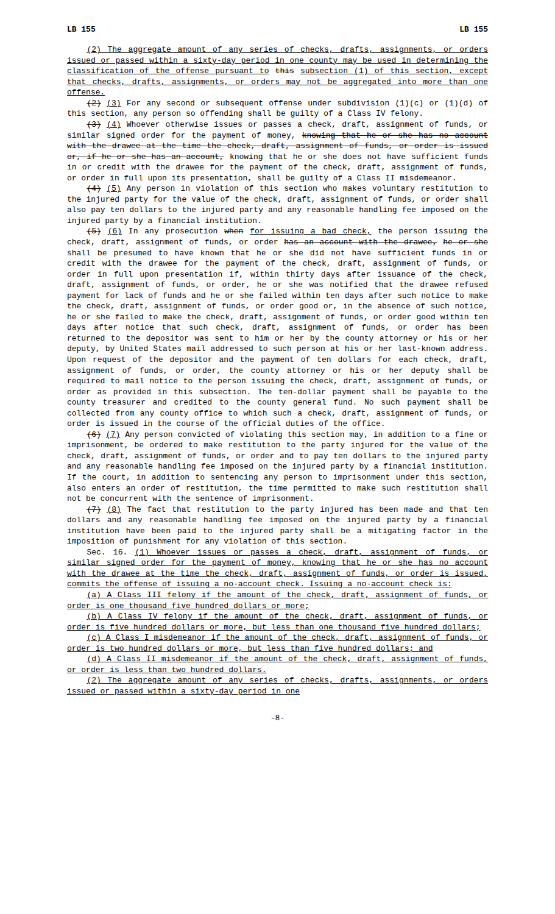LB 155 LB 155
(2) The aggregate amount of any series of checks, drafts, assignments, or orders issued or passed within a sixty-day period in one county may be used in determining the classification of the offense pursuant to this subsection (1) of this section, except that checks, drafts, assignments, or orders may not be aggregated into more than one offense.
(2) (3) For any second or subsequent offense under subdivision (1)(c) or (1)(d) of this section, any person so offending shall be guilty of a Class IV felony.
(3) (4) Whoever otherwise issues or passes a check, draft, assignment of funds, or similar signed order for the payment of money, knowing that he or she has no account with the drawee at the time the check, draft, assignment of funds, or order is issued or, if he or she has an account, knowing that he or she does not have sufficient funds in or credit with the drawee for the payment of the check, draft, assignment of funds, or order in full upon its presentation, shall be guilty of a Class II misdemeanor.
(4) (5) Any person in violation of this section who makes voluntary restitution to the injured party for the value of the check, draft, assignment of funds, or order shall also pay ten dollars to the injured party and any reasonable handling fee imposed on the injured party by a financial institution.
(5) (6) In any prosecution when for issuing a bad check, the person issuing the check, draft, assignment of funds, or order has an account with the drawee, he or she shall be presumed to have known that he or she did not have sufficient funds in or credit with the drawee for the payment of the check, draft, assignment of funds, or order in full upon presentation if, within thirty days after issuance of the check, draft, assignment of funds, or order, he or she was notified that the drawee refused payment for lack of funds and he or she failed within ten days after such notice to make the check, draft, assignment of funds, or order good or, in the absence of such notice, he or she failed to make the check, draft, assignment of funds, or order good within ten days after notice that such check, draft, assignment of funds, or order has been returned to the depositor was sent to him or her by the county attorney or his or her deputy, by United States mail addressed to such person at his or her last-known address. Upon request of the depositor and the payment of ten dollars for each check, draft, assignment of funds, or order, the county attorney or his or her deputy shall be required to mail notice to the person issuing the check, draft, assignment of funds, or order as provided in this subsection. The ten-dollar payment shall be payable to the county treasurer and credited to the county general fund. No such payment shall be collected from any county office to which such a check, draft, assignment of funds, or order is issued in the course of the official duties of the office.
(6) (7) Any person convicted of violating this section may, in addition to a fine or imprisonment, be ordered to make restitution to the party injured for the value of the check, draft, assignment of funds, or order and to pay ten dollars to the injured party and any reasonable handling fee imposed on the injured party by a financial institution. If the court, in addition to sentencing any person to imprisonment under this section, also enters an order of restitution, the time permitted to make such restitution shall not be concurrent with the sentence of imprisonment.
(7) (8) The fact that restitution to the party injured has been made and that ten dollars and any reasonable handling fee imposed on the injured party by a financial institution have been paid to the injured party shall be a mitigating factor in the imposition of punishment for any violation of this section.
Sec. 16. (1) Whoever issues or passes a check, draft, assignment of funds, or similar signed order for the payment of money, knowing that he or she has no account with the drawee at the time the check, draft, assignment of funds, or order is issued, commits the offense of issuing a no-account check. Issuing a no-account check is:
(a) A Class III felony if the amount of the check, draft, assignment of funds, or order is one thousand five hundred dollars or more;
(b) A Class IV felony if the amount of the check, draft, assignment of funds, or order is five hundred dollars or more, but less than one thousand five hundred dollars;
(c) A Class I misdemeanor if the amount of the check, draft, assignment of funds, or order is two hundred dollars or more, but less than five hundred dollars; and
(d) A Class II misdemeanor if the amount of the check, draft, assignment of funds, or order is less than two hundred dollars.
(2) The aggregate amount of any series of checks, drafts, assignments, or orders issued or passed within a sixty-day period in one
-8-